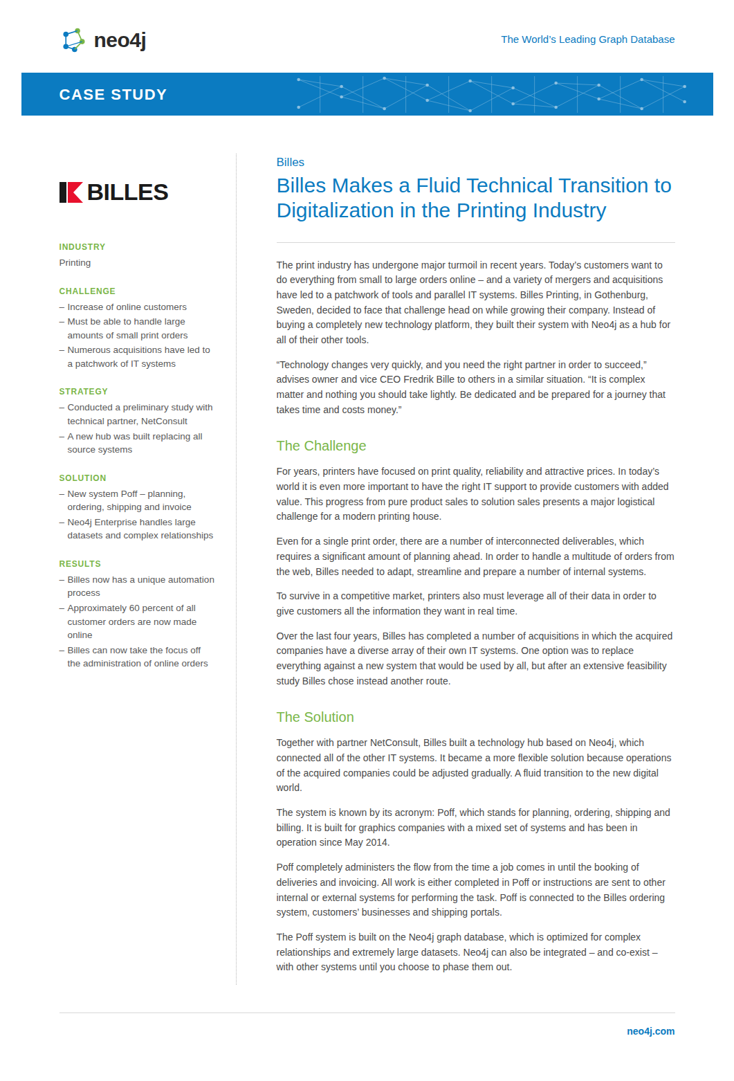neo4j
The World’s Leading Graph Database
CASE STUDY
BILLES
INDUSTRY
Printing
CHALLENGE
Increase of online customers
Must be able to handle large amounts of small print orders
Numerous acquisitions have led to a patchwork of IT systems
STRATEGY
Conducted a preliminary study with technical partner, NetConsult
A new hub was built replacing all source systems
SOLUTION
New system Poff – planning, ordering, shipping and invoice
Neo4j Enterprise handles large datasets and complex relationships
RESULTS
Billes now has a unique automation process
Approximately 60 percent of all customer orders are now made online
Billes can now take the focus off the administration of online orders
Billes
Billes Makes a Fluid Technical Transition to Digitalization in the Printing Industry
The print industry has undergone major turmoil in recent years. Today’s customers want to do everything from small to large orders online – and a variety of mergers and acquisitions have led to a patchwork of tools and parallel IT systems. Billes Printing, in Gothenburg, Sweden, decided to face that challenge head on while growing their company. Instead of buying a completely new technology platform, they built their system with Neo4j as a hub for all of their other tools.
“Technology changes very quickly, and you need the right partner in order to succeed,” advises owner and vice CEO Fredrik Bille to others in a similar situation. “It is complex matter and nothing you should take lightly. Be dedicated and be prepared for a journey that takes time and costs money.”
The Challenge
For years, printers have focused on print quality, reliability and attractive prices. In today’s world it is even more important to have the right IT support to provide customers with added value. This progress from pure product sales to solution sales presents a major logistical challenge for a modern printing house.
Even for a single print order, there are a number of interconnected deliverables, which requires a significant amount of planning ahead. In order to handle a multitude of orders from the web, Billes needed to adapt, streamline and prepare a number of internal systems.
To survive in a competitive market, printers also must leverage all of their data in order to give customers all the information they want in real time.
Over the last four years, Billes has completed a number of acquisitions in which the acquired companies have a diverse array of their own IT systems. One option was to replace everything against a new system that would be used by all, but after an extensive feasibility study Billes chose instead another route.
The Solution
Together with partner NetConsult, Billes built a technology hub based on Neo4j, which connected all of the other IT systems. It became a more flexible solution because operations of the acquired companies could be adjusted gradually. A fluid transition to the new digital world.
The system is known by its acronym: Poff, which stands for planning, ordering, shipping and billing. It is built for graphics companies with a mixed set of systems and has been in operation since May 2014.
Poff completely administers the flow from the time a job comes in until the booking of deliveries and invoicing. All work is either completed in Poff or instructions are sent to other internal or external systems for performing the task. Poff is connected to the Billes ordering system, customers’ businesses and shipping portals.
The Poff system is built on the Neo4j graph database, which is optimized for complex relationships and extremely large datasets. Neo4j can also be integrated – and co-exist – with other systems until you choose to phase them out.
neo4j.com